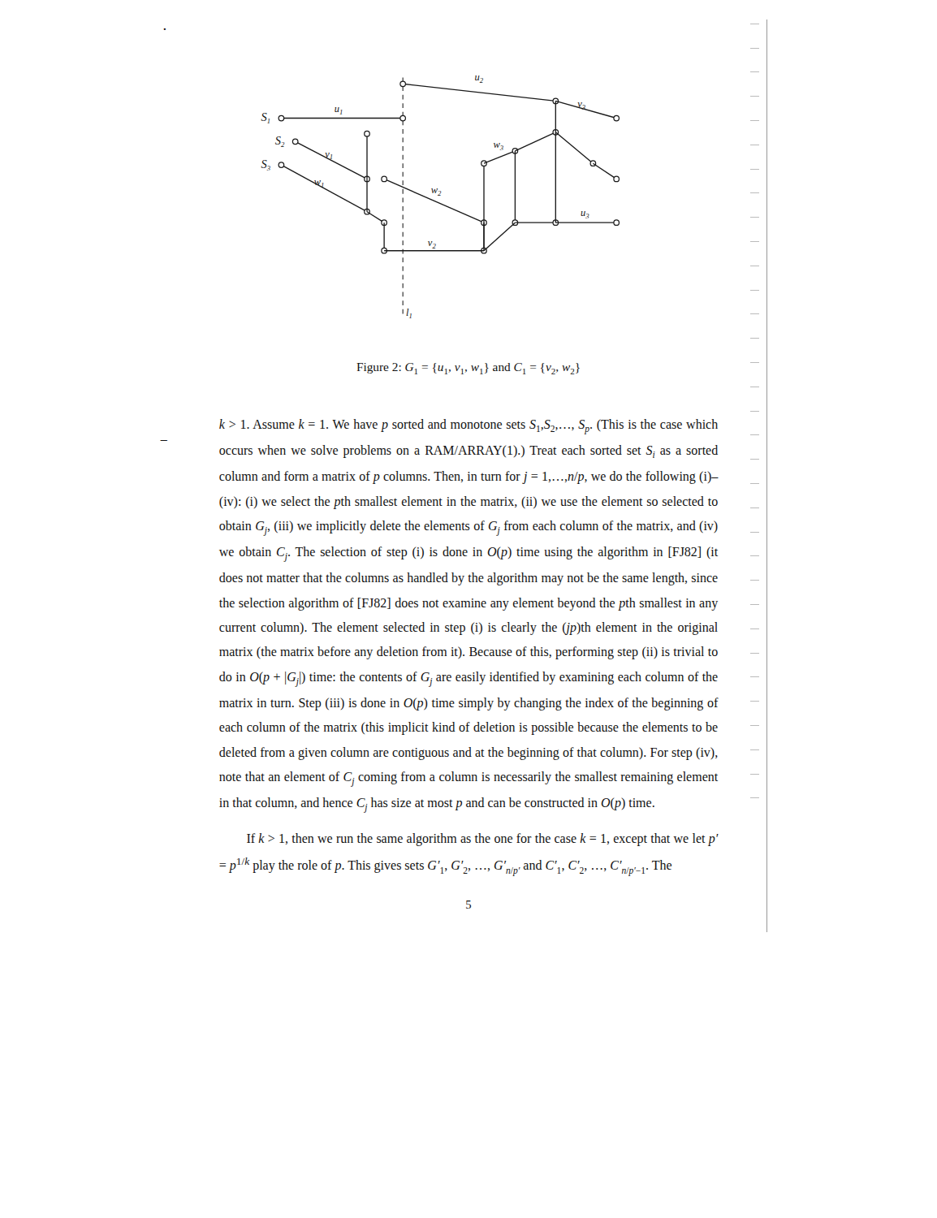·
–
l1 u1 S1 u2 v3 v1 S2 w1 S3 w2 v2 w3 u3
Figure 2: G1 = {u1, v1, w1} and C1 = {v2, w2}
k > 1. Assume k = 1. We have p sorted and monotone sets S1,S2,…, Sp. (This is the case which occurs when we solve problems on a RAM/ARRAY(1).) Treat each sorted set Si as a sorted column and form a matrix of p columns. Then, in turn for j = 1,…,n/p, we do the following (i)–(iv): (i) we select the pth smallest element in the matrix, (ii) we use the element so selected to obtain Gj, (iii) we implicitly delete the elements of Gj from each column of the matrix, and (iv) we obtain Cj. The selection of step (i) is done in O(p) time using the algorithm in [FJ82] (it does not matter that the columns as handled by the algorithm may not be the same length, since the selection algorithm of [FJ82] does not examine any element beyond the pth smallest in any current column). The element selected in step (i) is clearly the (jp)th element in the original matrix (the matrix before any deletion from it). Because of this, performing step (ii) is trivial to do in O(p + |Gj|) time: the contents of Gj are easily identified by examining each column of the matrix in turn. Step (iii) is done in O(p) time simply by changing the index of the beginning of each column of the matrix (this implicit kind of deletion is possible because the elements to be deleted from a given column are contiguous and at the beginning of that column). For step (iv), note that an element of Cj coming from a column is necessarily the smallest remaining element in that column, and hence Cj has size at most p and can be constructed in O(p) time.
If k > 1, then we run the same algorithm as the one for the case k = 1, except that we let p′ = p1/k play the role of p. This gives sets G′1, G′2, …, G′n/p′ and C′1, C′2, …, C′n/p′−1. The
5